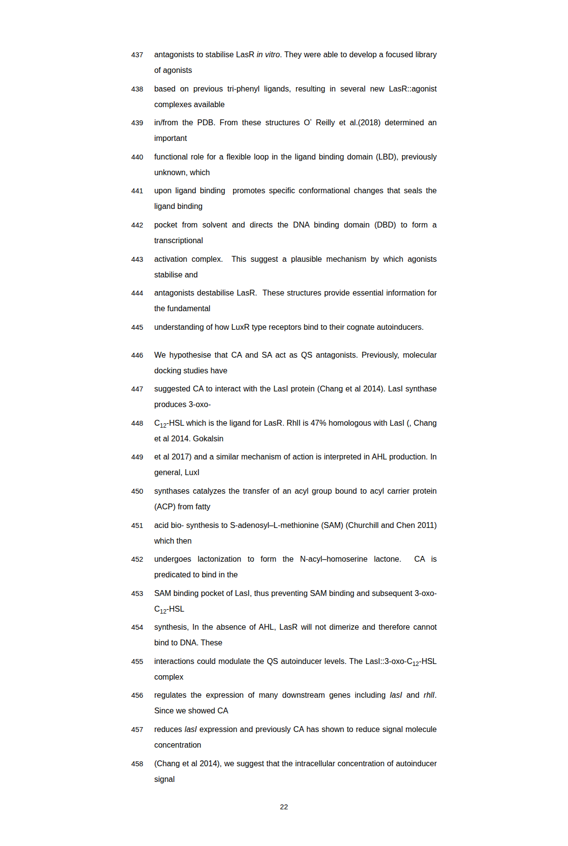437 antagonists to stabilise LasR in vitro. They were able to develop a focused library of agonists
438 based on previous tri-phenyl ligands, resulting in several new LasR::agonist complexes available
439 in/from the PDB. From these structures Oʼ Reilly et al.(2018) determined an important
440 functional role for a flexible loop in the ligand binding domain (LBD), previously unknown, which
441 upon ligand binding promotes specific conformational changes that seals the ligand binding
442 pocket from solvent and directs the DNA binding domain (DBD) to form a transcriptional
443 activation complex. This suggest a plausible mechanism by which agonists stabilise and
444 antagonists destabilise LasR. These structures provide essential information for the fundamental
445 understanding of how LuxR type receptors bind to their cognate autoinducers.
446 We hypothesise that CA and SA act as QS antagonists. Previously, molecular docking studies have
447 suggested CA to interact with the LasI protein (Chang et al 2014). LasI synthase produces 3-oxo-
448 C12-HSL which is the ligand for LasR. RhlI is 47% homologous with LasI (, Chang et al 2014. Gokalsin
449 et al 2017) and a similar mechanism of action is interpreted in AHL production. In general, LuxI
450 synthases catalyzes the transfer of an acyl group bound to acyl carrier protein (ACP) from fatty
451 acid bio- synthesis to S-adenosyl–L-methionine (SAM) (Churchill and Chen 2011) which then
452 undergoes lactonization to form the N-acyl–homoserine lactone. CA is predicated to bind in the
453 SAM binding pocket of LasI, thus preventing SAM binding and subsequent 3-oxo-C12-HSL
454 synthesis, In the absence of AHL, LasR will not dimerize and therefore cannot bind to DNA. These
455 interactions could modulate the QS autoinducer levels. The LasI::3-oxo-C12-HSL complex
456 regulates the expression of many downstream genes including lasI and rhlI. Since we showed CA
457 reduces lasI expression and previously CA has shown to reduce signal molecule concentration
458 (Chang et al 2014), we suggest that the intracellular concentration of autoinducer signal
22